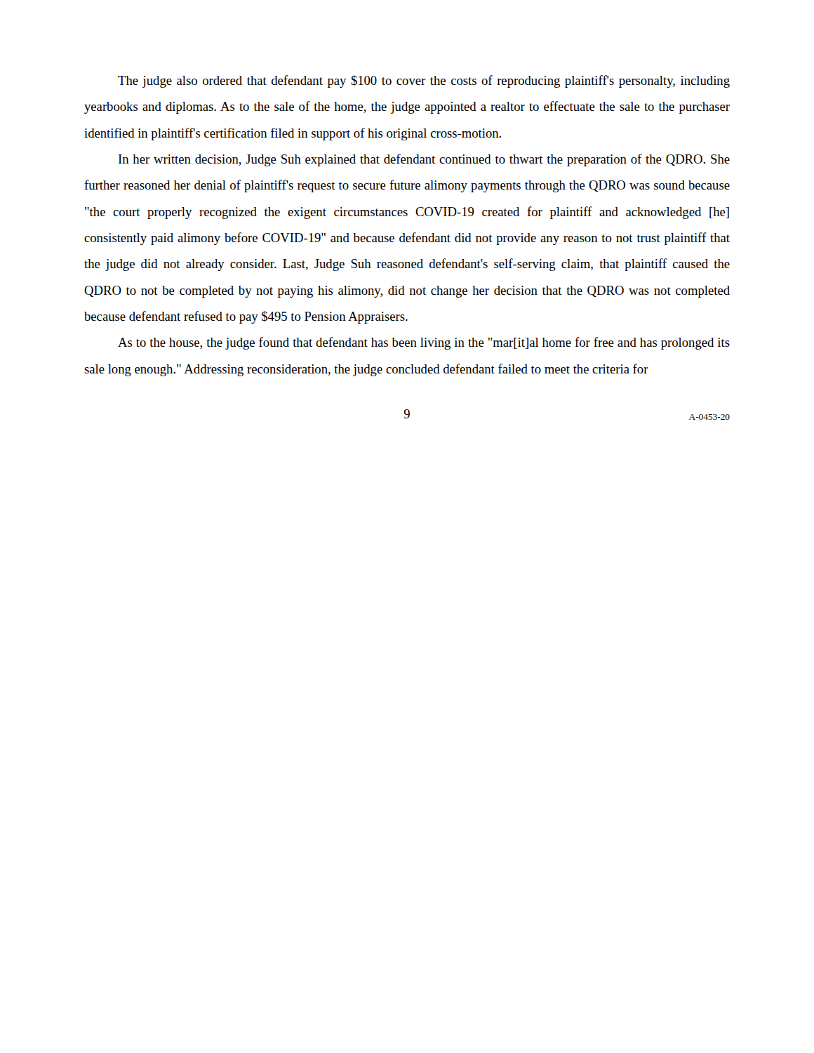The judge also ordered that defendant pay $100 to cover the costs of reproducing plaintiff's personalty, including yearbooks and diplomas. As to the sale of the home, the judge appointed a realtor to effectuate the sale to the purchaser identified in plaintiff's certification filed in support of his original cross-motion.
In her written decision, Judge Suh explained that defendant continued to thwart the preparation of the QDRO. She further reasoned her denial of plaintiff's request to secure future alimony payments through the QDRO was sound because "the court properly recognized the exigent circumstances COVID-19 created for plaintiff and acknowledged [he] consistently paid alimony before COVID-19" and because defendant did not provide any reason to not trust plaintiff that the judge did not already consider. Last, Judge Suh reasoned defendant's self-serving claim, that plaintiff caused the QDRO to not be completed by not paying his alimony, did not change her decision that the QDRO was not completed because defendant refused to pay $495 to Pension Appraisers.
As to the house, the judge found that defendant has been living in the "mar[it]al home for free and has prolonged its sale long enough." Addressing reconsideration, the judge concluded defendant failed to meet the criteria for
9
A-0453-20